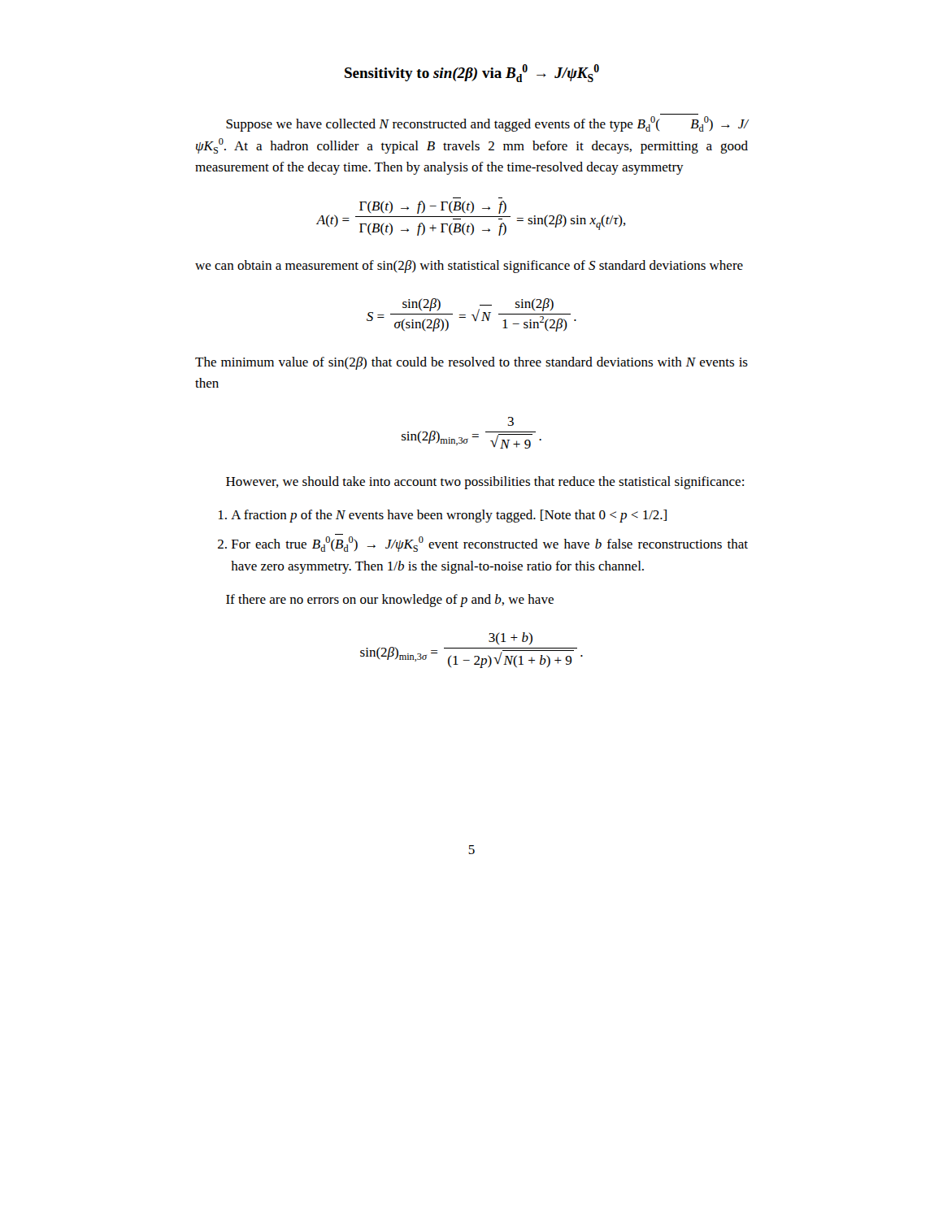Sensitivity to sin(2β) via Bd0 → J/ψKS0
Suppose we have collected N reconstructed and tagged events of the type Bd0(Bd0) → J/ψKS0. At a hadron collider a typical B travels 2 mm before it decays, permitting a good measurement of the decay time. Then by analysis of the time-resolved decay asymmetry
A(t) = Γ(B(t) → f) − Γ(B(t) → f) Γ(B(t) → f) + Γ(B(t) → f) = sin(2β) sin xq(t/τ),
we can obtain a measurement of sin(2β) with statistical significance of S standard deviations where
S = sin(2β) σ(sin(2β)) = N sin(2β) 1 − sin2(2β) .
The minimum value of sin(2β) that could be resolved to three standard deviations with N events is then
sin(2β)min,3σ = 3 N + 9 .
However, we should take into account two possibilities that reduce the statistical significance:
A fraction p of the N events have been wrongly tagged. [Note that 0 < p < 1/2.]
For each true Bd0(Bd0) → J/ψKS0 event reconstructed we have b false reconstructions that have zero asymmetry. Then 1/b is the signal-to-noise ratio for this channel.
If there are no errors on our knowledge of p and b, we have
sin(2β)min,3σ = 3(1 + b) (1 − 2p)N(1 + b) + 9 .
5